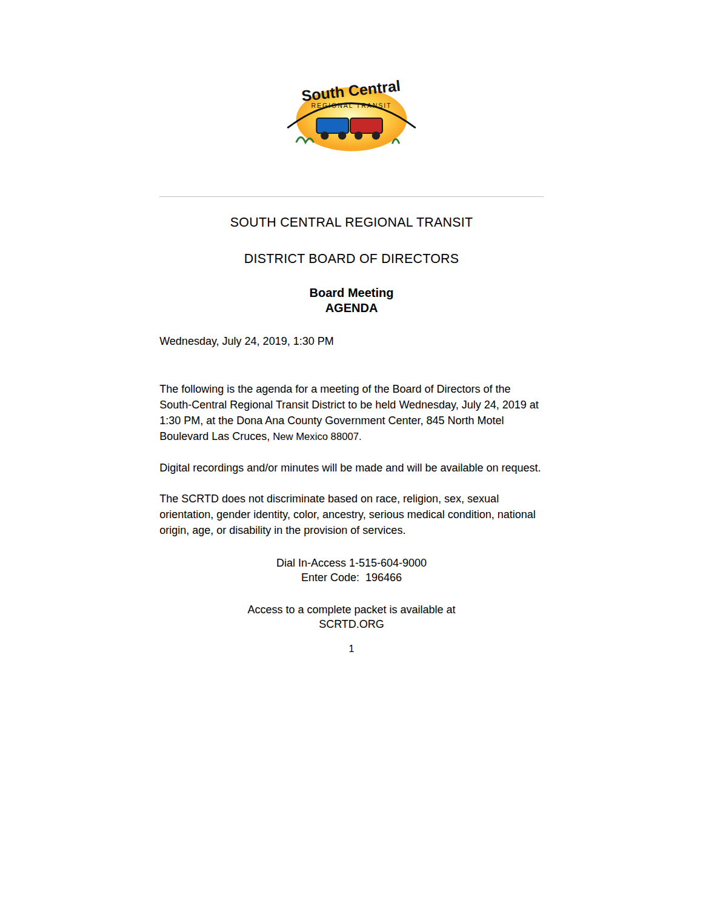SOUTH CENTRAL REGIONAL TRANSIT
DISTRICT BOARD OF DIRECTORS
Board Meeting
AGENDA
Wednesday, July 24, 2019, 1:30 PM
The following is the agenda for a meeting of the Board of Directors of the South-Central Regional Transit District to be held Wednesday, July 24, 2019 at 1:30 PM, at the Dona Ana County Government Center, 845 North Motel Boulevard Las Cruces, New Mexico 88007.
Digital recordings and/or minutes will be made and will be available on request.
The SCRTD does not discriminate based on race, religion, sex, sexual orientation, gender identity, color, ancestry, serious medical condition, national origin, age, or disability in the provision of services.
Dial In-Access 1-515-604-9000
Enter Code: 196466
Access to a complete packet is available at
SCRTD.ORG
1